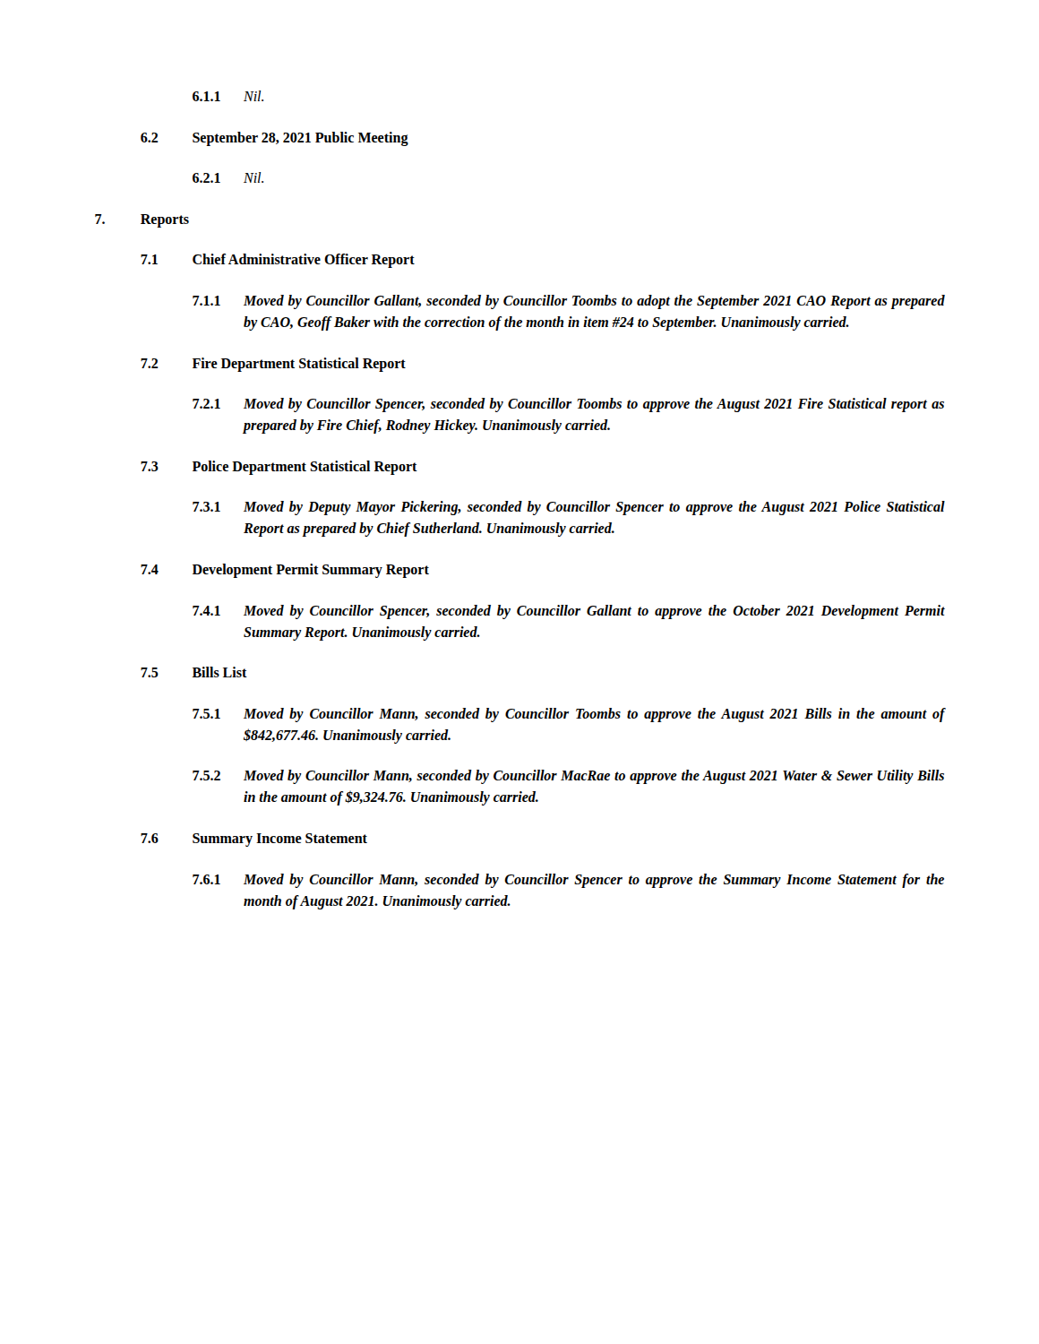6.1.1
Nil.
6.2
September 28, 2021 Public Meeting
6.2.1
Nil.
7.
Reports
7.1
Chief Administrative Officer Report
7.1.1
Moved by Councillor Gallant, seconded by Councillor Toombs to adopt the September 2021 CAO Report as prepared by CAO, Geoff Baker with the correction of the month in item #24 to September. Unanimously carried.
7.2
Fire Department Statistical Report
7.2.1
Moved by Councillor Spencer, seconded by Councillor Toombs to approve the August 2021 Fire Statistical report as prepared by Fire Chief, Rodney Hickey. Unanimously carried.
7.3
Police Department Statistical Report
7.3.1
Moved by Deputy Mayor Pickering, seconded by Councillor Spencer to approve the August 2021 Police Statistical Report as prepared by Chief Sutherland. Unanimously carried.
7.4
Development Permit Summary Report
7.4.1
Moved by Councillor Spencer, seconded by Councillor Gallant to approve the October 2021 Development Permit Summary Report. Unanimously carried.
7.5
Bills List
7.5.1
Moved by Councillor Mann, seconded by Councillor Toombs to approve the August 2021 Bills in the amount of $842,677.46. Unanimously carried.
7.5.2
Moved by Councillor Mann, seconded by Councillor MacRae to approve the August 2021 Water & Sewer Utility Bills in the amount of $9,324.76. Unanimously carried.
7.6
Summary Income Statement
7.6.1
Moved by Councillor Mann, seconded by Councillor Spencer to approve the Summary Income Statement for the month of August 2021. Unanimously carried.